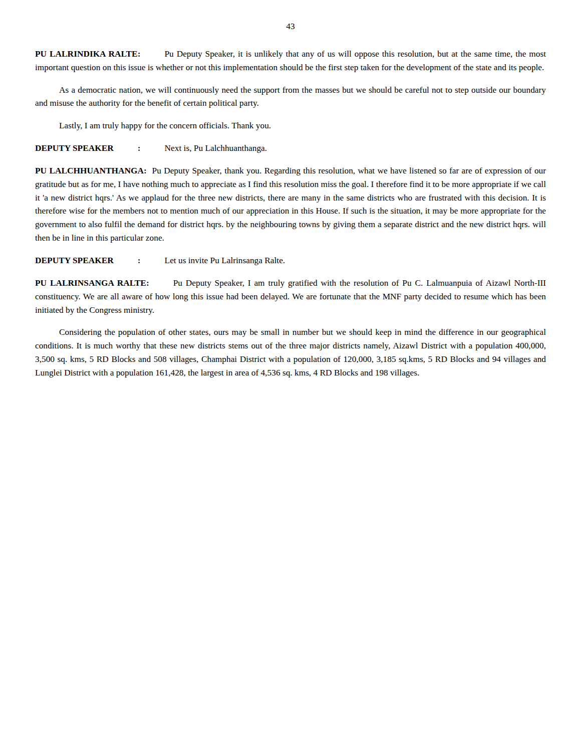43
PU LALRINDIKA RALTE: Pu Deputy Speaker, it is unlikely that any of us will oppose this resolution, but at the same time, the most important question on this issue is whether or not this implementation should be the first step taken for the development of the state and its people.
As a democratic nation, we will continuously need the support from the masses but we should be careful not to step outside our boundary and misuse the authority for the benefit of certain political party.
Lastly, I am truly happy for the concern officials. Thank you.
DEPUTY SPEAKER : Next is, Pu Lalchhuanthanga.
PU LALCHHUANTHANGA: Pu Deputy Speaker, thank you. Regarding this resolution, what we have listened so far are of expression of our gratitude but as for me, I have nothing much to appreciate as I find this resolution miss the goal. I therefore find it to be more appropriate if we call it 'a new district hqrs.' As we applaud for the three new districts, there are many in the same districts who are frustrated with this decision. It is therefore wise for the members not to mention much of our appreciation in this House. If such is the situation, it may be more appropriate for the government to also fulfil the demand for district hqrs. by the neighbouring towns by giving them a separate district and the new district hqrs. will then be in line in this particular zone.
DEPUTY SPEAKER : Let us invite Pu Lalrinsanga Ralte.
PU LALRINSANGA RALTE: Pu Deputy Speaker, I am truly gratified with the resolution of Pu C. Lalmuanpuia of Aizawl North-III constituency. We are all aware of how long this issue had been delayed. We are fortunate that the MNF party decided to resume which has been initiated by the Congress ministry.
Considering the population of other states, ours may be small in number but we should keep in mind the difference in our geographical conditions. It is much worthy that these new districts stems out of the three major districts namely, Aizawl District with a population 400,000, 3,500 sq. kms, 5 RD Blocks and 508 villages, Champhai District with a population of 120,000, 3,185 sq.kms, 5 RD Blocks and 94 villages and Lunglei District with a population 161,428, the largest in area of 4,536 sq. kms, 4 RD Blocks and 198 villages.